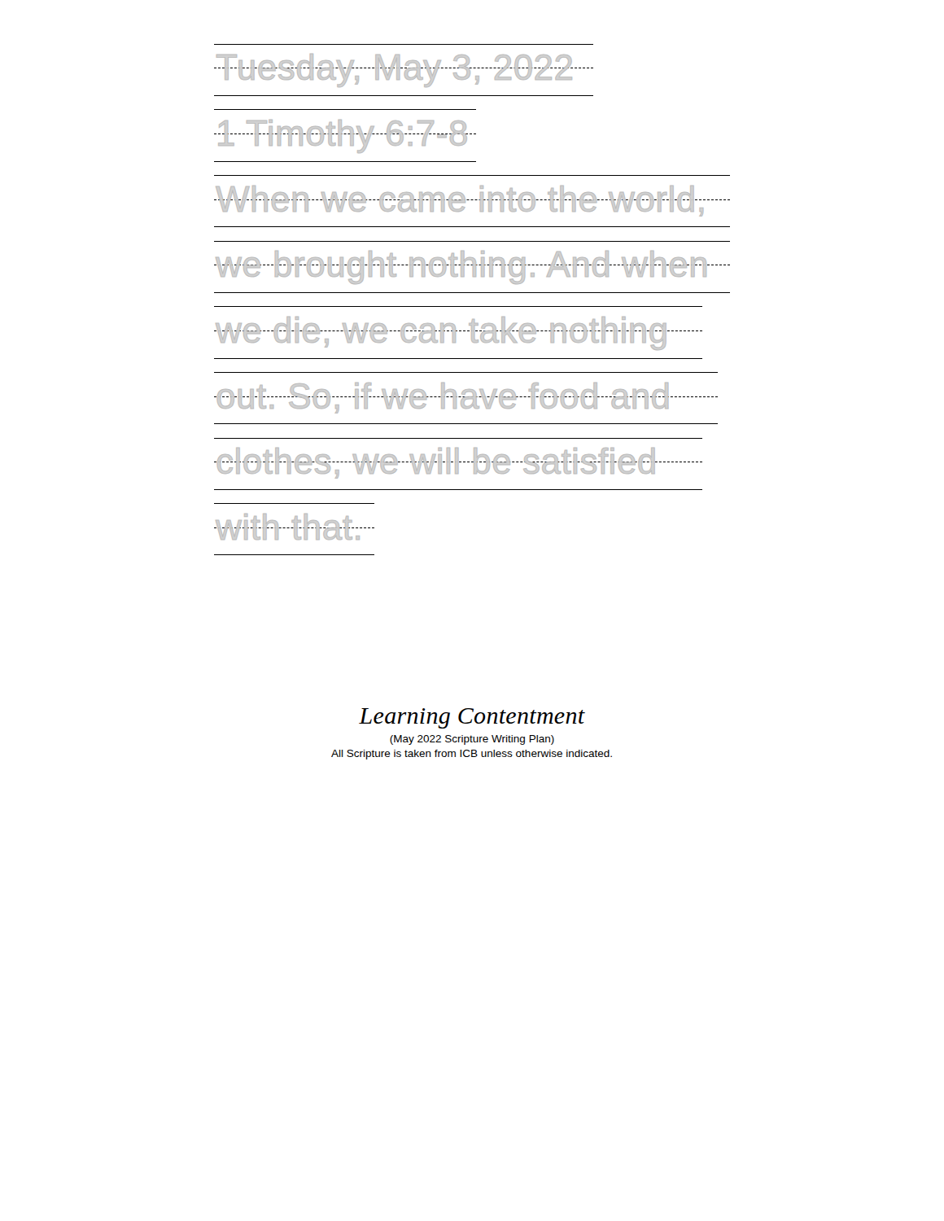Tuesday, May 3, 2022
1 Timothy 6:7‑8
When we came into the world,
we brought nothing. And when
we die, we can take nothing
out. So, if we have food and
clothes, we will be satisfied
with that.
Learning Contentment
(May 2022 Scripture Writing Plan)
All Scripture is taken from ICB unless otherwise indicated.